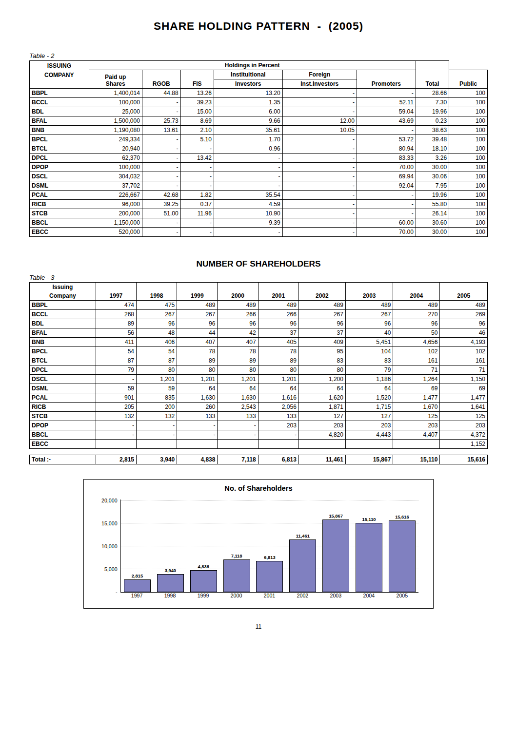SHARE HOLDING PATTERN - (2005)
Table - 2
| ISSUING | Holdings in Percent | Total |
| --- | --- | --- |
| COMPANY | Paid up Shares | RGOB | FIS | Instituitional | Foreign | Promoters | Public |
| | Investors | Inst.Investors |
| BBPL | 1,400,014 | 44.88 | 13.26 | 13.20 | - | - | 28.66 | 100 |
| BCCL | 100,000 | - | 39.23 | 1.35 | - | 52.11 | 7.30 | 100 |
| BDL | 25,000 | - | 15.00 | 6.00 | - | 59.04 | 19.96 | 100 |
| BFAL | 1,500,000 | 25.73 | 8.69 | 9.66 | 12.00 | 43.69 | 0.23 | 100 |
| BNB | 1,190,080 | 13.61 | 2.10 | 35.61 | 10.05 | - | 38.63 | 100 |
| BPCL | 249,334 | - | 5.10 | 1.70 | - | 53.72 | 39.48 | 100 |
| BTCL | 20,940 | - | - | 0.96 | - | 80.94 | 18.10 | 100 |
| DPCL | 62,370 | - | 13.42 | - | - | 83.33 | 3.26 | 100 |
| DPOP | 100,000 | - | - | - | - | 70.00 | 30.00 | 100 |
| DSCL | 304,032 | - | - | - | - | 69.94 | 30.06 | 100 |
| DSML | 37,702 | - | - | - | - | 92.04 | 7.95 | 100 |
| PCAL | 226,667 | 42.68 | 1.82 | 35.54 | - | - | 19.96 | 100 |
| RICB | 96,000 | 39.25 | 0.37 | 4.59 | - | - | 55.80 | 100 |
| STCB | 200,000 | 51.00 | 11.96 | 10.90 | - | - | 26.14 | 100 |
| BBCL | 1,150,000 | - | - | 9.39 | - | 60.00 | 30.60 | 100 |
| EBCC | 520,000 | - | - | - | - | 70.00 | 30.00 | 100 |
NUMBER OF SHAREHOLDERS
Table - 3
| Issuing | 1997 | 1998 | 1999 | 2000 | 2001 | 2002 | 2003 | 2004 | 2005 |
| --- | --- | --- | --- | --- | --- | --- | --- | --- | --- |
| Company |
| BBPL | 474 | 475 | 489 | 489 | 489 | 489 | 489 | 489 | 489 |
| BCCL | 268 | 267 | 267 | 266 | 266 | 267 | 267 | 270 | 269 |
| BDL | 89 | 96 | 96 | 96 | 96 | 96 | 96 | 96 | 96 |
| BFAL | 56 | 48 | 44 | 42 | 37 | 37 | 40 | 50 | 46 |
| BNB | 411 | 406 | 407 | 407 | 405 | 409 | 5,451 | 4,656 | 4,193 |
| BPCL | 54 | 54 | 78 | 78 | 78 | 95 | 104 | 102 | 102 |
| BTCL | 87 | 87 | 89 | 89 | 89 | 83 | 83 | 161 | 161 |
| DPCL | 79 | 80 | 80 | 80 | 80 | 80 | 79 | 71 | 71 |
| DSCL | - | 1,201 | 1,201 | 1,201 | 1,201 | 1,200 | 1,186 | 1,264 | 1,150 |
| DSML | 59 | 59 | 64 | 64 | 64 | 64 | 64 | 69 | 69 |
| PCAL | 901 | 835 | 1,630 | 1,630 | 1,616 | 1,620 | 1,520 | 1,477 | 1,477 |
| RICB | 205 | 200 | 260 | 2,543 | 2,056 | 1,871 | 1,715 | 1,670 | 1,641 |
| STCB | 132 | 132 | 133 | 133 | 133 | 127 | 127 | 125 | 125 |
| DPOP | - | - | - | - | 203 | 203 | 203 | 203 | 203 |
| BBCL | - | - | - | - | - | 4,820 | 4,443 | 4,407 | 4,372 |
| EBCC | | | | | | | | | 1,152 |
| Total :- | 2,815 | 3,940 | 4,838 | 7,118 | 6,813 | 11,461 | 15,867 | 15,110 | 15,616 |
No. of Shareholders
-
5,000
10,000
15,000
20,000
2,815
3,940
4,838
7,118
6,813
11,461
15,867
15,110
15,616
1997
1998
1999
2000
2001
2002
2003
2004
2005
11